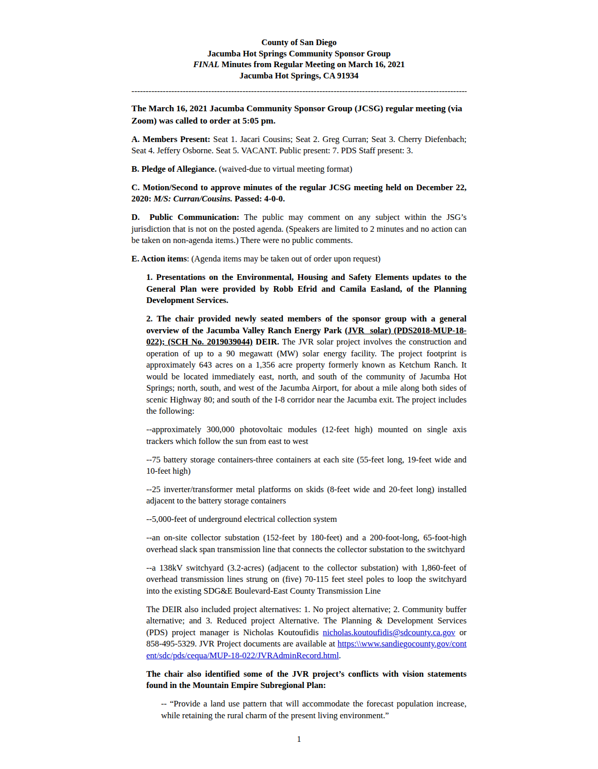County of San Diego Jacumba Hot Springs Community Sponsor Group FINAL Minutes from Regular Meeting on March 16, 2021 Jacumba Hot Springs, CA 91934
-----------------------------------------------------------------------------------------------------------------------------------
The March 16, 2021 Jacumba Community Sponsor Group (JCSG) regular meeting (via Zoom) was called to order at 5:05 pm.
A. Members Present: Seat 1. Jacari Cousins; Seat 2. Greg Curran; Seat 3. Cherry Diefenbach; Seat 4. Jeffery Osborne. Seat 5. VACANT. Public present: 7. PDS Staff present: 3.
B. Pledge of Allegiance. (waived-due to virtual meeting format)
C. Motion/Second to approve minutes of the regular JCSG meeting held on December 22, 2020: M/S: Curran/Cousins. Passed: 4-0-0.
D. Public Communication: The public may comment on any subject within the JSG’s jurisdiction that is not on the posted agenda. (Speakers are limited to 2 minutes and no action can be taken on non-agenda items.) There were no public comments.
E. Action items: (Agenda items may be taken out of order upon request)
1. Presentations on the Environmental, Housing and Safety Elements updates to the General Plan were provided by Robb Efrid and Camila Easland, of the Planning Development Services.
2. The chair provided newly seated members of the sponsor group with a general overview of the Jacumba Valley Ranch Energy Park (JVR solar) (PDS2018-MUP-18-022); (SCH No. 2019039044) DEIR. The JVR solar project involves the construction and operation of up to a 90 megawatt (MW) solar energy facility. The project footprint is approximately 643 acres on a 1,356 acre property formerly known as Ketchum Ranch. It would be located immediately east, north, and south of the community of Jacumba Hot Springs; north, south, and west of the Jacumba Airport, for about a mile along both sides of scenic Highway 80; and south of the I-8 corridor near the Jacumba exit. The project includes the following:
--approximately 300,000 photovoltaic modules (12-feet high) mounted on single axis trackers which follow the sun from east to west
--75 battery storage containers-three containers at each site (55-feet long, 19-feet wide and 10-feet high)
--25 inverter/transformer metal platforms on skids (8-feet wide and 20-feet long) installed adjacent to the battery storage containers
--5,000-feet of underground electrical collection system
--an on-site collector substation (152-feet by 180-feet) and a 200-foot-long, 65-foot-high overhead slack span transmission line that connects the collector substation to the switchyard
--a 138kV switchyard (3.2-acres) (adjacent to the collector substation) with 1,860-feet of overhead transmission lines strung on (five) 70-115 feet steel poles to loop the switchyard into the existing SDG&E Boulevard-East County Transmission Line
The DEIR also included project alternatives: 1. No project alternative; 2. Community buffer alternative; and 3. Reduced project Alternative. The Planning & Development Services (PDS) project manager is Nicholas Koutoufidis nicholas.koutoufidis@sdcounty.ca.gov or 858-495-5329. JVR Project documents are available at https:\\www.sandiegocounty.gov/content/sdc/pds/cequa/MUP-18-022/JVRAdminRecord.html.
The chair also identified some of the JVR project’s conflicts with vision statements found in the Mountain Empire Subregional Plan:
-- “Provide a land use pattern that will accommodate the forecast population increase, while retaining the rural charm of the present living environment.”
1